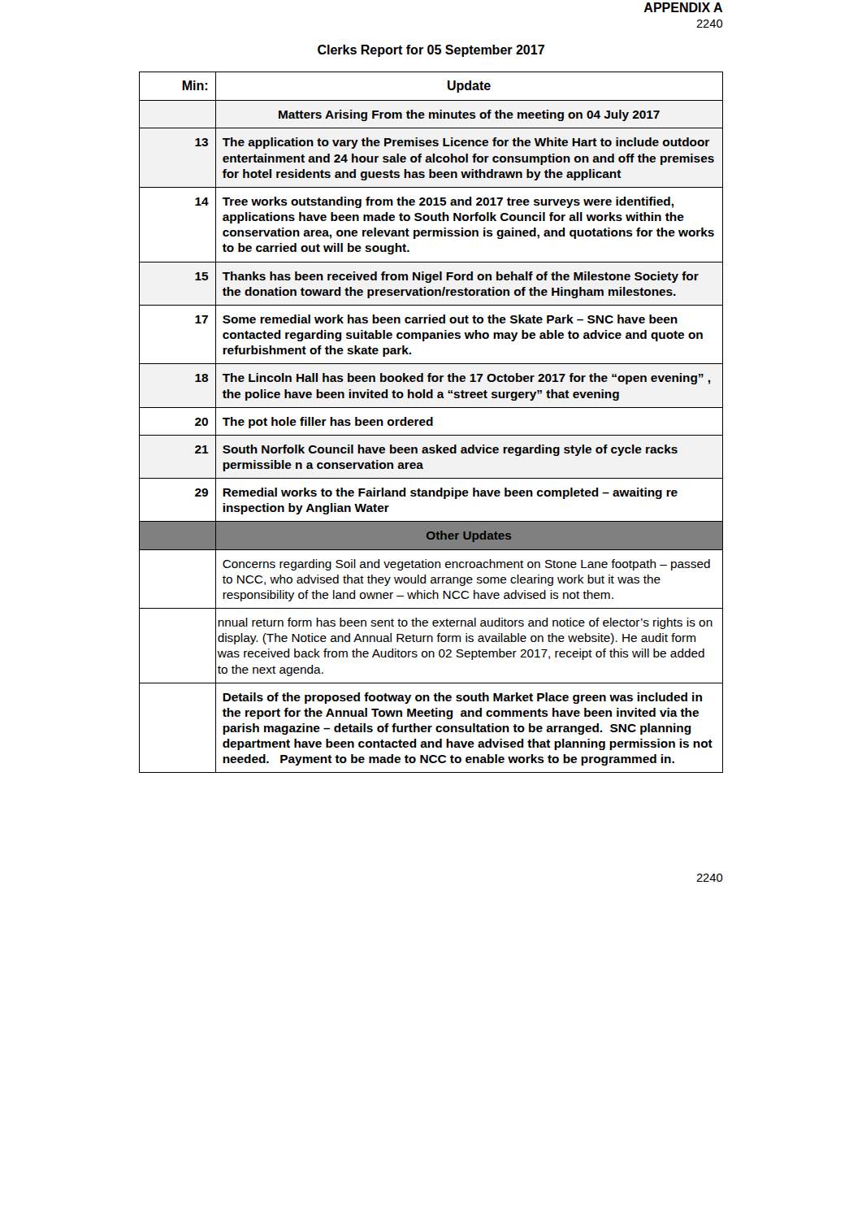APPENDIX A
2240
Clerks Report for 05 September 2017
| Min: | Update |
| --- | --- |
| | Matters Arising From the minutes of the meeting on 04 July 2017 |
| 13 | The application to vary the Premises Licence for the White Hart to include outdoor entertainment and 24 hour sale of alcohol for consumption on and off the premises for hotel residents and guests has been withdrawn by the applicant |
| 14 | Tree works outstanding from the 2015 and 2017 tree surveys were identified, applications have been made to South Norfolk Council for all works within the conservation area, one relevant permission is gained, and quotations for the works to be carried out will be sought. |
| 15 | Thanks has been received from Nigel Ford on behalf of the Milestone Society for the donation toward the preservation/restoration of the Hingham milestones. |
| 17 | Some remedial work has been carried out to the Skate Park – SNC have been contacted regarding suitable companies who may be able to advice and quote on refurbishment of the skate park. |
| 18 | The Lincoln Hall has been booked for the 17 October 2017 for the “open evening” , the police have been invited to hold a “street surgery” that evening |
| 20 | The pot hole filler has been ordered |
| 21 | South Norfolk Council have been asked advice regarding style of cycle racks permissible n a conservation area |
| 29 | Remedial works to the Fairland standpipe have been completed – awaiting re inspection by Anglian Water |
| | Other Updates |
| | Concerns regarding Soil and vegetation encroachment on Stone Lane footpath – passed to NCC, who advised that they would arrange some clearing work but it was the responsibility of the land owner – which NCC have advised is not them. |
| | nnual return form has been sent to the external auditors and notice of elector’s rights is on display. (The Notice and Annual Return form is available on the website). He audit form was received back from the Auditors on 02 September 2017, receipt of this will be added to the next agenda. |
| | Details of the proposed footway on the south Market Place green was included in the report for the Annual Town Meeting and comments have been invited via the parish magazine – details of further consultation to be arranged. SNC planning department have been contacted and have advised that planning permission is not needed. Payment to be made to NCC to enable works to be programmed in. |
2240